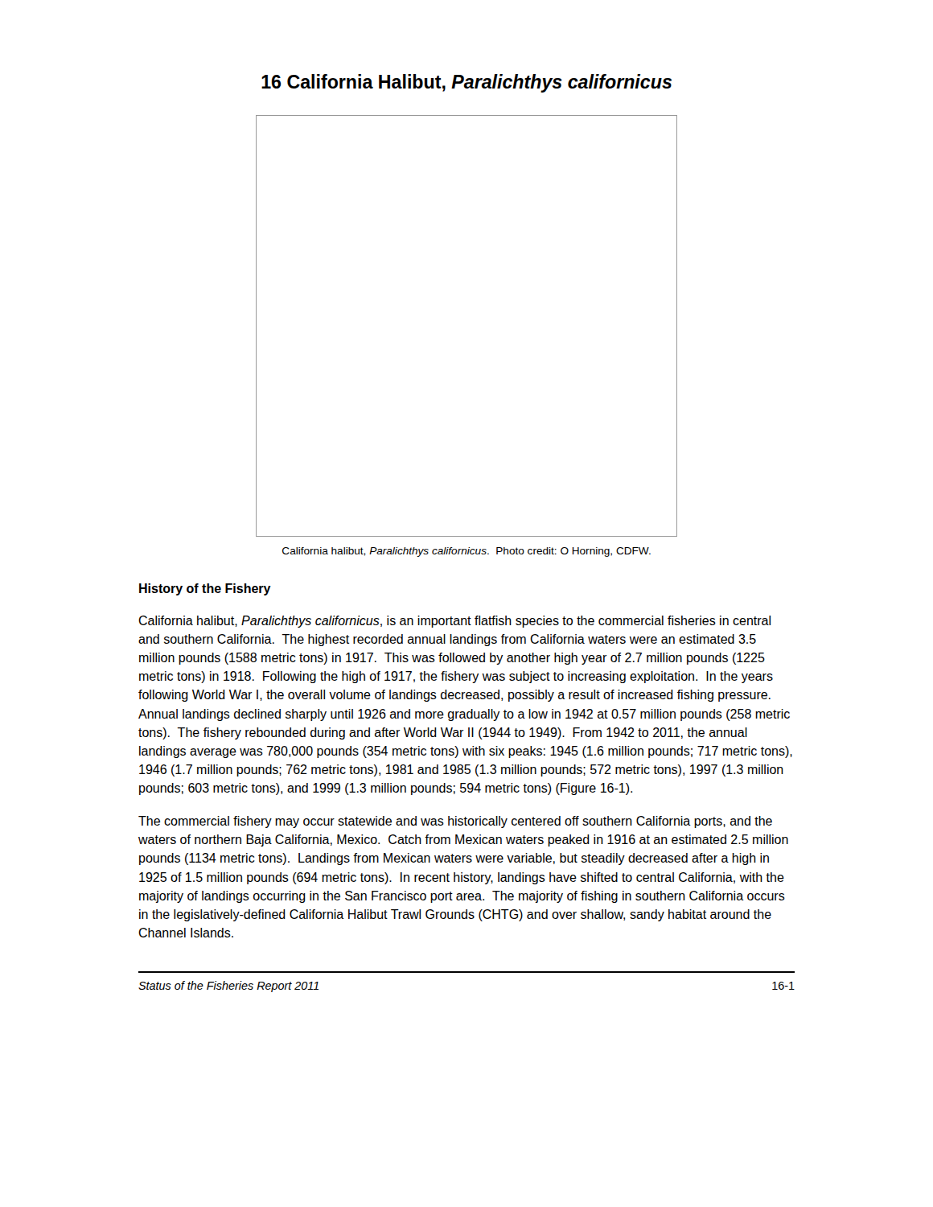16 California Halibut, Paralichthys californicus
California halibut, Paralichthys californicus. Photo credit: O Horning, CDFW.
History of the Fishery
California halibut, Paralichthys californicus, is an important flatfish species to the commercial fisheries in central and southern California. The highest recorded annual landings from California waters were an estimated 3.5 million pounds (1588 metric tons) in 1917. This was followed by another high year of 2.7 million pounds (1225 metric tons) in 1918. Following the high of 1917, the fishery was subject to increasing exploitation. In the years following World War I, the overall volume of landings decreased, possibly a result of increased fishing pressure. Annual landings declined sharply until 1926 and more gradually to a low in 1942 at 0.57 million pounds (258 metric tons). The fishery rebounded during and after World War II (1944 to 1949). From 1942 to 2011, the annual landings average was 780,000 pounds (354 metric tons) with six peaks: 1945 (1.6 million pounds; 717 metric tons), 1946 (1.7 million pounds; 762 metric tons), 1981 and 1985 (1.3 million pounds; 572 metric tons), 1997 (1.3 million pounds; 603 metric tons), and 1999 (1.3 million pounds; 594 metric tons) (Figure 16-1).
The commercial fishery may occur statewide and was historically centered off southern California ports, and the waters of northern Baja California, Mexico. Catch from Mexican waters peaked in 1916 at an estimated 2.5 million pounds (1134 metric tons). Landings from Mexican waters were variable, but steadily decreased after a high in 1925 of 1.5 million pounds (694 metric tons). In recent history, landings have shifted to central California, with the majority of landings occurring in the San Francisco port area. The majority of fishing in southern California occurs in the legislatively-defined California Halibut Trawl Grounds (CHTG) and over shallow, sandy habitat around the Channel Islands.
Status of the Fisheries Report 2011 16-1